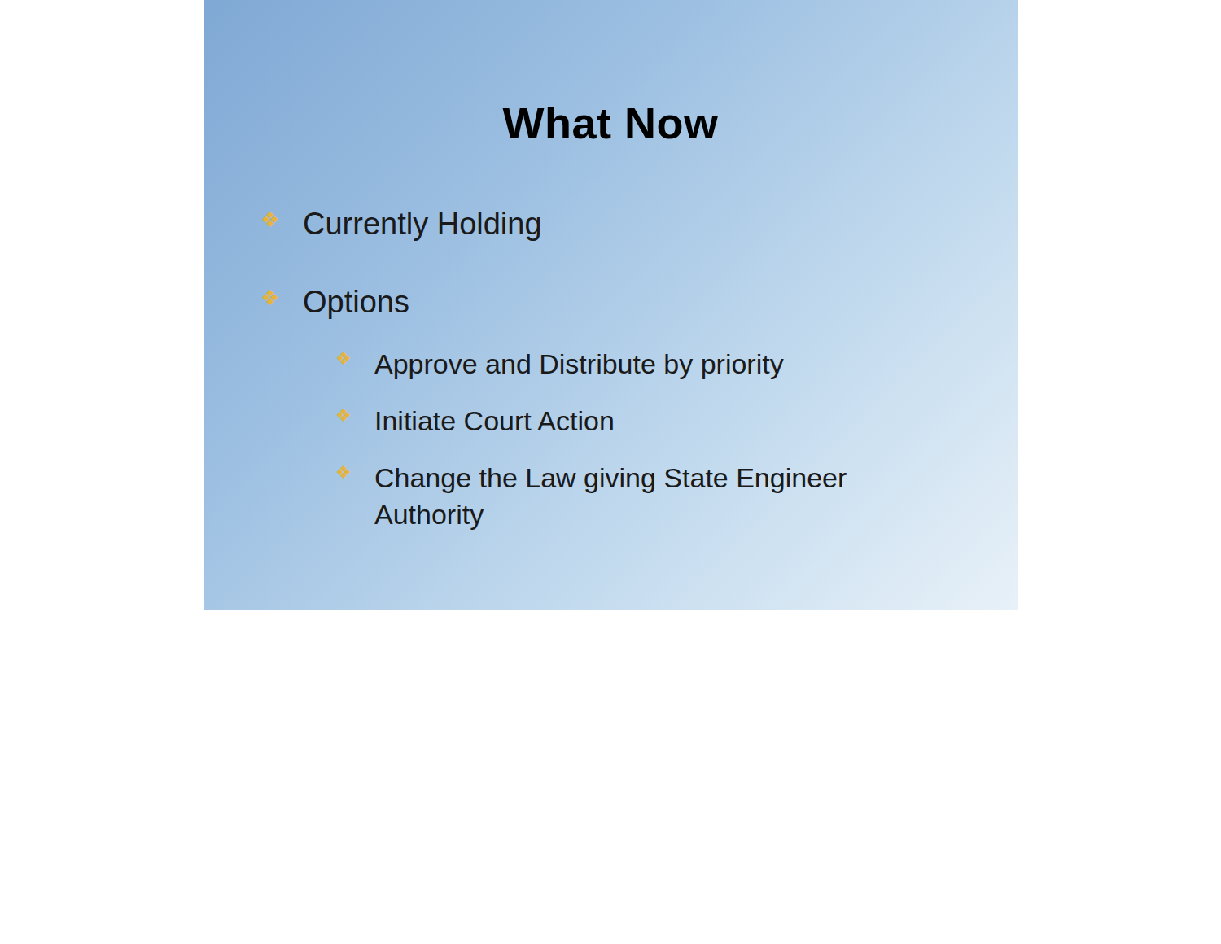What Now
Currently Holding
Options
Approve and Distribute by priority
Initiate Court Action
Change the Law giving State Engineer Authority